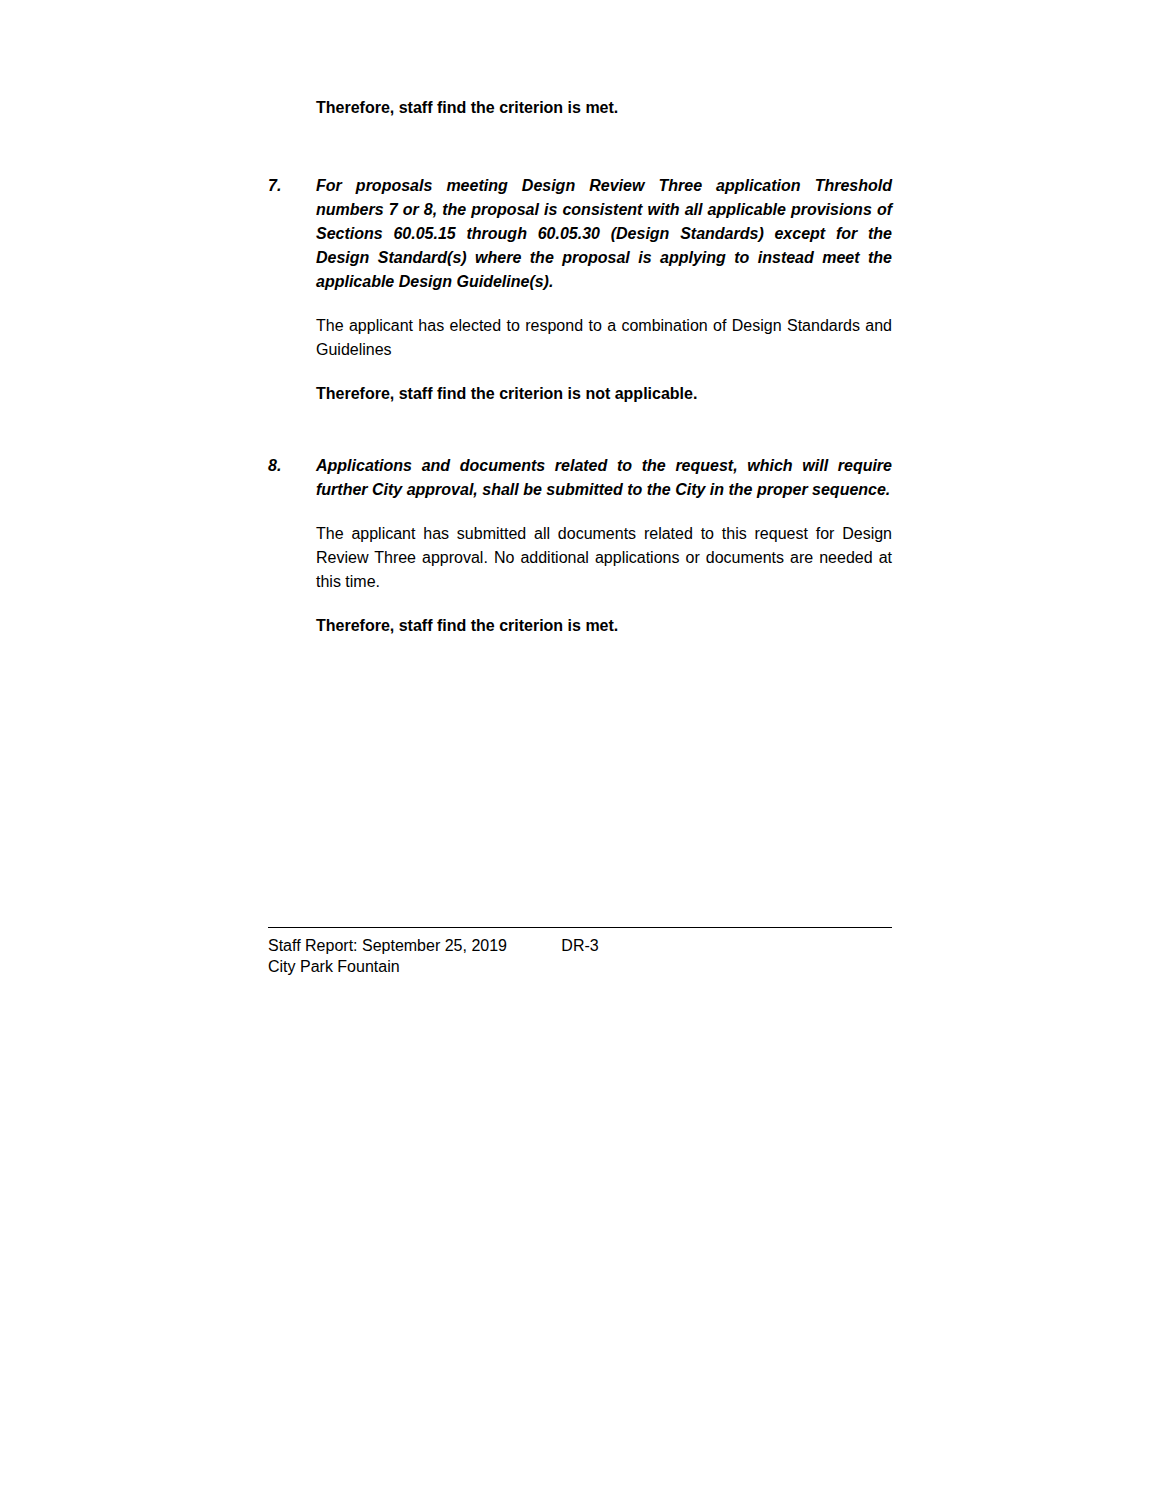Therefore, staff find the criterion is met.
7.
For proposals meeting Design Review Three application Threshold numbers 7 or 8, the proposal is consistent with all applicable provisions of Sections 60.05.15 through 60.05.30 (Design Standards) except for the Design Standard(s) where the proposal is applying to instead meet the applicable Design Guideline(s).
The applicant has elected to respond to a combination of Design Standards and Guidelines
Therefore, staff find the criterion is not applicable.
8.
Applications and documents related to the request, which will require further City approval, shall be submitted to the City in the proper sequence.
The applicant has submitted all documents related to this request for Design Review Three approval. No additional applications or documents are needed at this time.
Therefore, staff find the criterion is met.
Staff Report: September 25, 2019
City Park Fountain DR-3